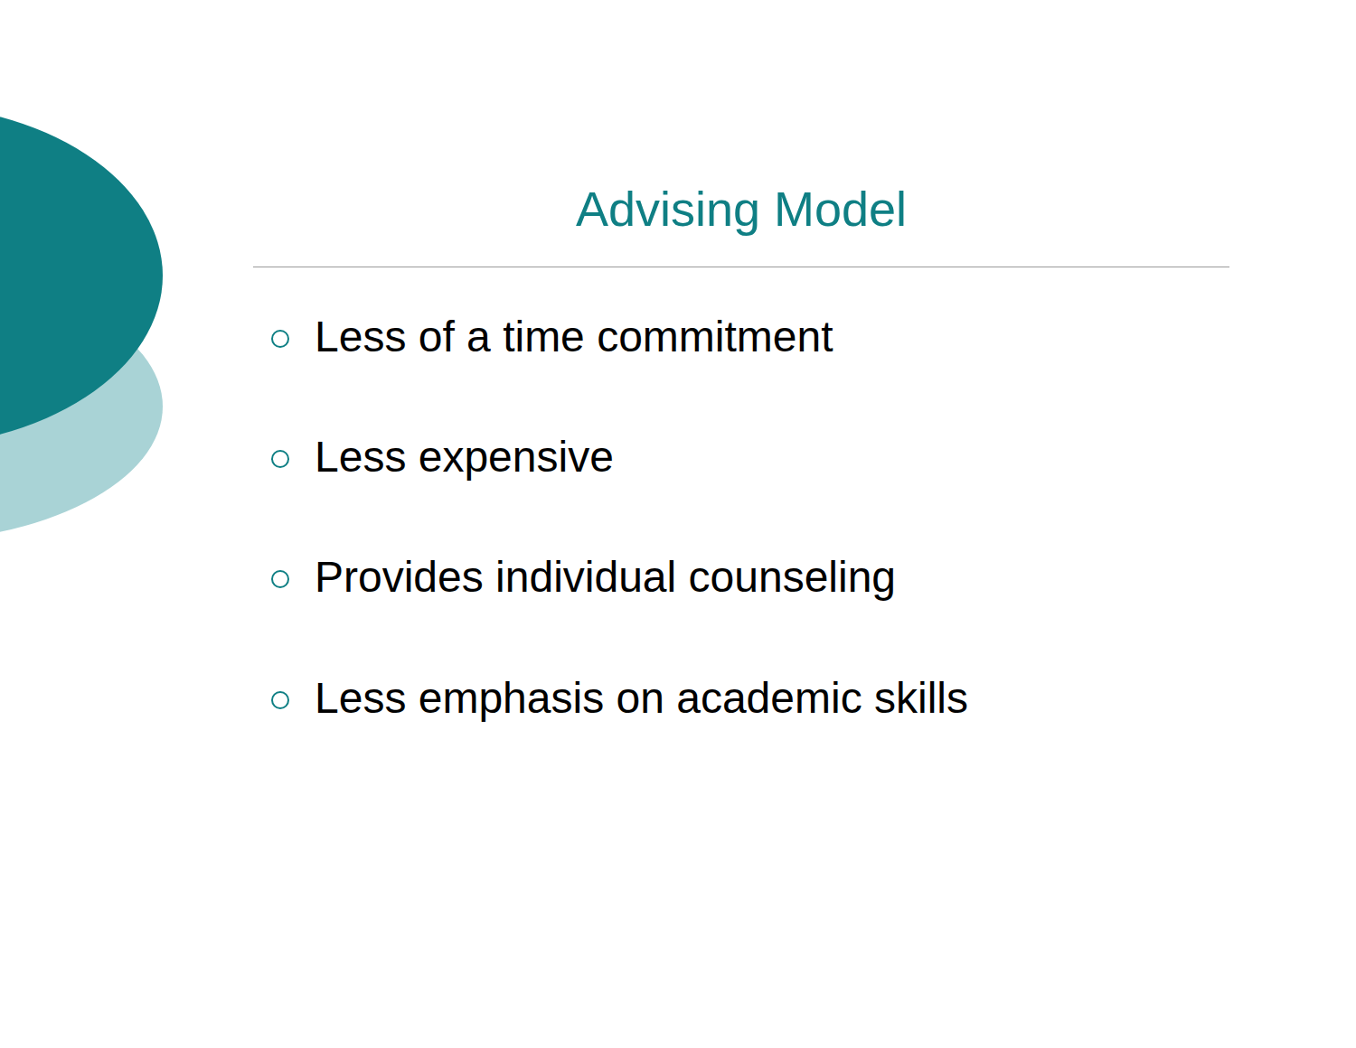Advising Model
Less of a time commitment
Less expensive
Provides individual counseling
Less emphasis on academic skills